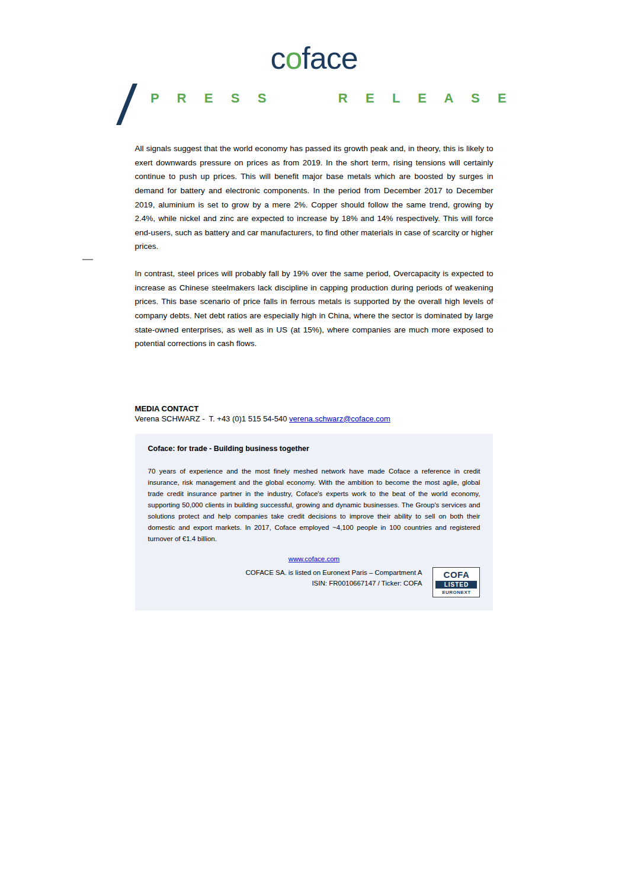coface
P R E S S R E L E A S E
All signals suggest that the world economy has passed its growth peak and, in theory, this is likely to exert downwards pressure on prices as from 2019. In the short term, rising tensions will certainly continue to push up prices. This will benefit major base metals which are boosted by surges in demand for battery and electronic components. In the period from December 2017 to December 2019, aluminium is set to grow by a mere 2%. Copper should follow the same trend, growing by 2.4%, while nickel and zinc are expected to increase by 18% and 14% respectively. This will force end-users, such as battery and car manufacturers, to find other materials in case of scarcity or higher prices.
In contrast, steel prices will probably fall by 19% over the same period, Overcapacity is expected to increase as Chinese steelmakers lack discipline in capping production during periods of weakening prices. This base scenario of price falls in ferrous metals is supported by the overall high levels of company debts. Net debt ratios are especially high in China, where the sector is dominated by large state-owned enterprises, as well as in US (at 15%), where companies are much more exposed to potential corrections in cash flows.
MEDIA CONTACT
Verena SCHWARZ - T. +43 (0)1 515 54-540 verena.schwarz@coface.com
Coface: for trade - Building business together
70 years of experience and the most finely meshed network have made Coface a reference in credit insurance, risk management and the global economy. With the ambition to become the most agile, global trade credit insurance partner in the industry, Coface's experts work to the beat of the world economy, supporting 50,000 clients in building successful, growing and dynamic businesses. The Group's services and solutions protect and help companies take credit decisions to improve their ability to sell on both their domestic and export markets. In 2017, Coface employed ~4,100 people in 100 countries and registered turnover of €1.4 billion.
www.coface.com
COFACE SA. is listed on Euronext Paris – Compartment A
ISIN: FR0010667147 / Ticker: COFA
COFA
LISTED
EURONEXT